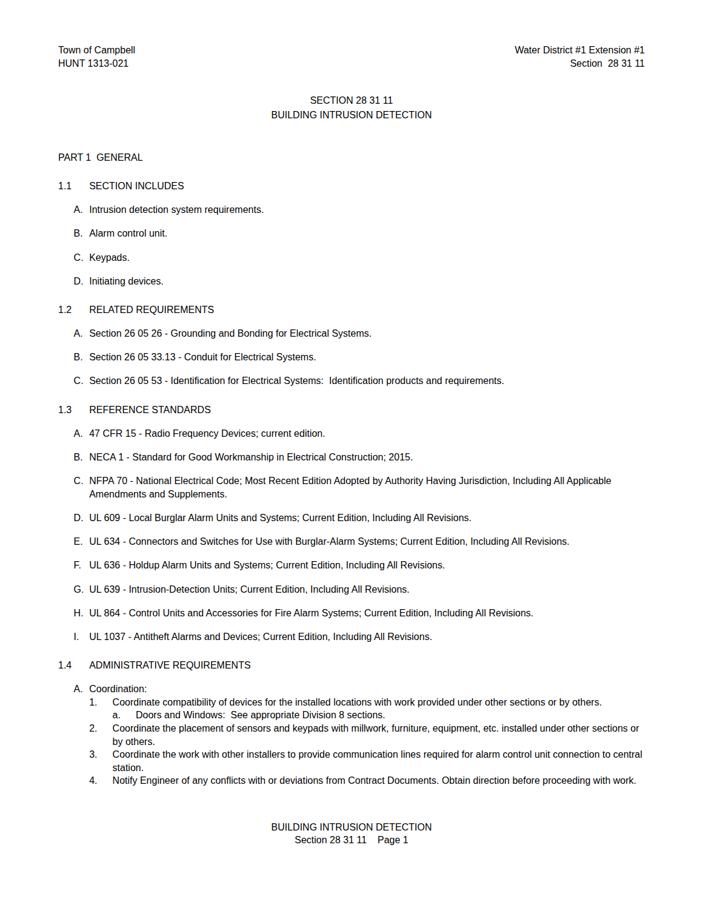Town of Campbell HUNT 1313-021
Water District #1 Extension #1 Section 28 31 11
SECTION 28 31 11
BUILDING INTRUSION DETECTION
PART 1 GENERAL
1.1 SECTION INCLUDES
A. Intrusion detection system requirements.
B. Alarm control unit.
C. Keypads.
D. Initiating devices.
1.2 RELATED REQUIREMENTS
A. Section 26 05 26 - Grounding and Bonding for Electrical Systems.
B. Section 26 05 33.13 - Conduit for Electrical Systems.
C. Section 26 05 53 - Identification for Electrical Systems: Identification products and requirements.
1.3 REFERENCE STANDARDS
A. 47 CFR 15 - Radio Frequency Devices; current edition.
B. NECA 1 - Standard for Good Workmanship in Electrical Construction; 2015.
C. NFPA 70 - National Electrical Code; Most Recent Edition Adopted by Authority Having Jurisdiction, Including All Applicable Amendments and Supplements.
D. UL 609 - Local Burglar Alarm Units and Systems; Current Edition, Including All Revisions.
E. UL 634 - Connectors and Switches for Use with Burglar-Alarm Systems; Current Edition, Including All Revisions.
F. UL 636 - Holdup Alarm Units and Systems; Current Edition, Including All Revisions.
G. UL 639 - Intrusion-Detection Units; Current Edition, Including All Revisions.
H. UL 864 - Control Units and Accessories for Fire Alarm Systems; Current Edition, Including All Revisions.
I. UL 1037 - Antitheft Alarms and Devices; Current Edition, Including All Revisions.
1.4 ADMINISTRATIVE REQUIREMENTS
A. Coordination:
1. Coordinate compatibility of devices for the installed locations with work provided under other sections or by others.
a. Doors and Windows: See appropriate Division 8 sections.
2. Coordinate the placement of sensors and keypads with millwork, furniture, equipment, etc. installed under other sections or by others.
3. Coordinate the work with other installers to provide communication lines required for alarm control unit connection to central station.
4. Notify Engineer of any conflicts with or deviations from Contract Documents. Obtain direction before proceeding with work.
BUILDING INTRUSION DETECTION
Section 28 31 11 Page 1